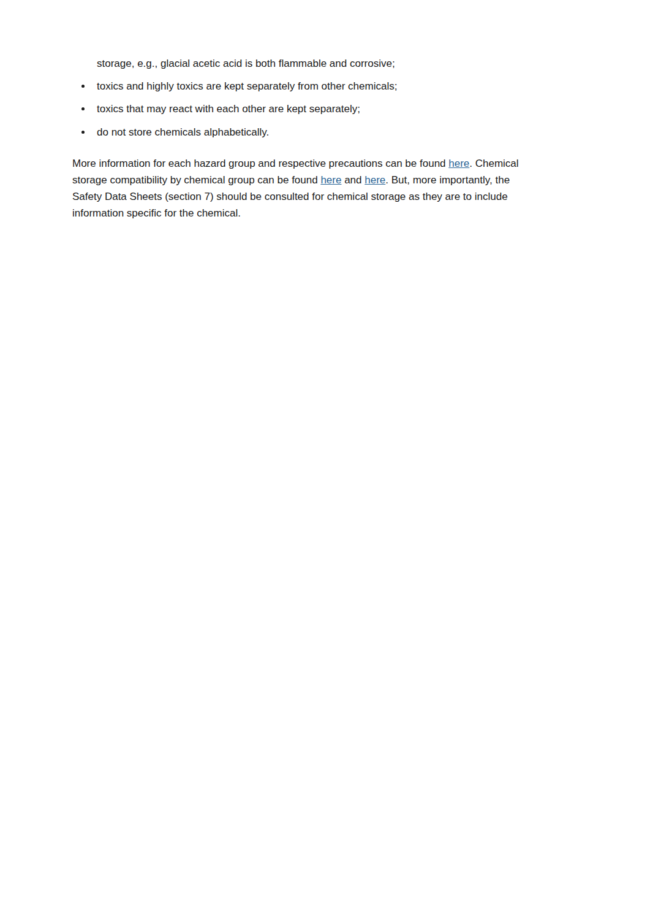storage, e.g., glacial acetic acid is both flammable and corrosive;
toxics and highly toxics are kept separately from other chemicals;
toxics that may react with each other are kept separately;
do not store chemicals alphabetically.
More information for each hazard group and respective precautions can be found here. Chemical storage compatibility by chemical group can be found here and here. But, more importantly, the Safety Data Sheets (section 7) should be consulted for chemical storage as they are to include information specific for the chemical.